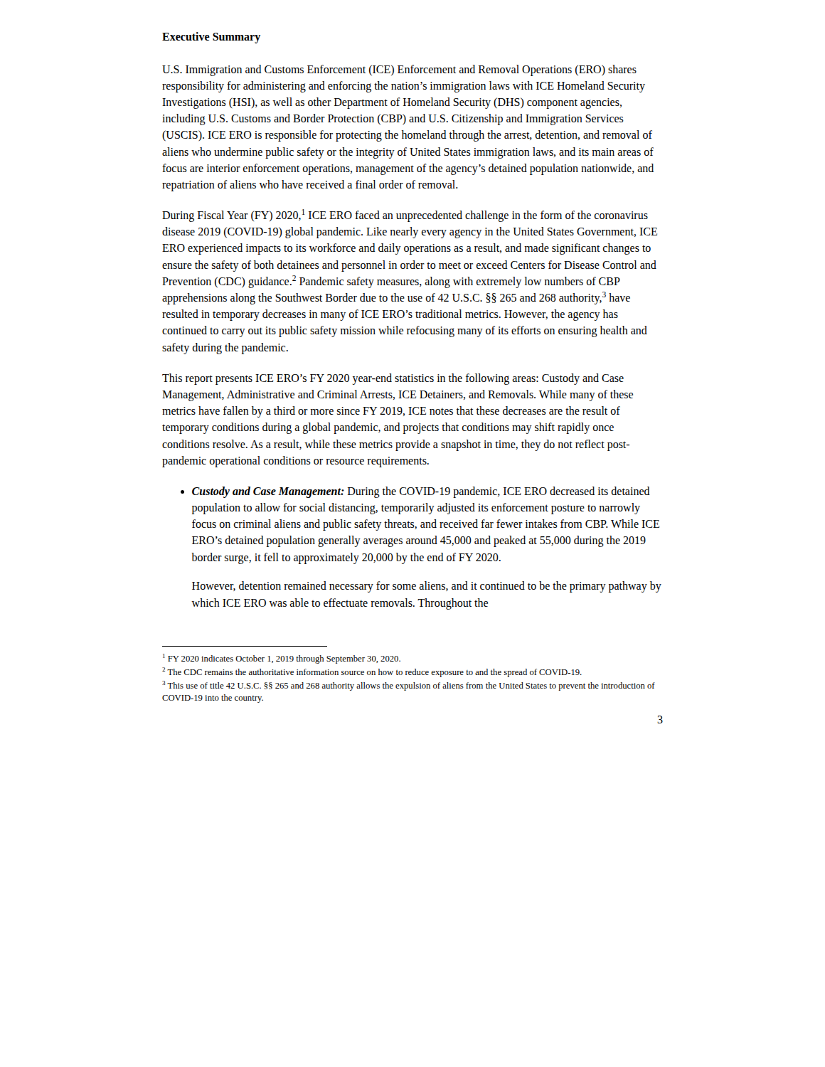Executive Summary
U.S. Immigration and Customs Enforcement (ICE) Enforcement and Removal Operations (ERO) shares responsibility for administering and enforcing the nation’s immigration laws with ICE Homeland Security Investigations (HSI), as well as other Department of Homeland Security (DHS) component agencies, including U.S. Customs and Border Protection (CBP) and U.S. Citizenship and Immigration Services (USCIS). ICE ERO is responsible for protecting the homeland through the arrest, detention, and removal of aliens who undermine public safety or the integrity of United States immigration laws, and its main areas of focus are interior enforcement operations, management of the agency’s detained population nationwide, and repatriation of aliens who have received a final order of removal.
During Fiscal Year (FY) 2020,1 ICE ERO faced an unprecedented challenge in the form of the coronavirus disease 2019 (COVID-19) global pandemic. Like nearly every agency in the United States Government, ICE ERO experienced impacts to its workforce and daily operations as a result, and made significant changes to ensure the safety of both detainees and personnel in order to meet or exceed Centers for Disease Control and Prevention (CDC) guidance.2 Pandemic safety measures, along with extremely low numbers of CBP apprehensions along the Southwest Border due to the use of 42 U.S.C. §§ 265 and 268 authority,3 have resulted in temporary decreases in many of ICE ERO’s traditional metrics. However, the agency has continued to carry out its public safety mission while refocusing many of its efforts on ensuring health and safety during the pandemic.
This report presents ICE ERO’s FY 2020 year-end statistics in the following areas: Custody and Case Management, Administrative and Criminal Arrests, ICE Detainers, and Removals. While many of these metrics have fallen by a third or more since FY 2019, ICE notes that these decreases are the result of temporary conditions during a global pandemic, and projects that conditions may shift rapidly once conditions resolve. As a result, while these metrics provide a snapshot in time, they do not reflect post-pandemic operational conditions or resource requirements.
Custody and Case Management: During the COVID-19 pandemic, ICE ERO decreased its detained population to allow for social distancing, temporarily adjusted its enforcement posture to narrowly focus on criminal aliens and public safety threats, and received far fewer intakes from CBP. While ICE ERO’s detained population generally averages around 45,000 and peaked at 55,000 during the 2019 border surge, it fell to approximately 20,000 by the end of FY 2020.
However, detention remained necessary for some aliens, and it continued to be the primary pathway by which ICE ERO was able to effectuate removals. Throughout the
1 FY 2020 indicates October 1, 2019 through September 30, 2020.
2 The CDC remains the authoritative information source on how to reduce exposure to and the spread of COVID-19.
3 This use of title 42 U.S.C. §§ 265 and 268 authority allows the expulsion of aliens from the United States to prevent the introduction of COVID-19 into the country.
3